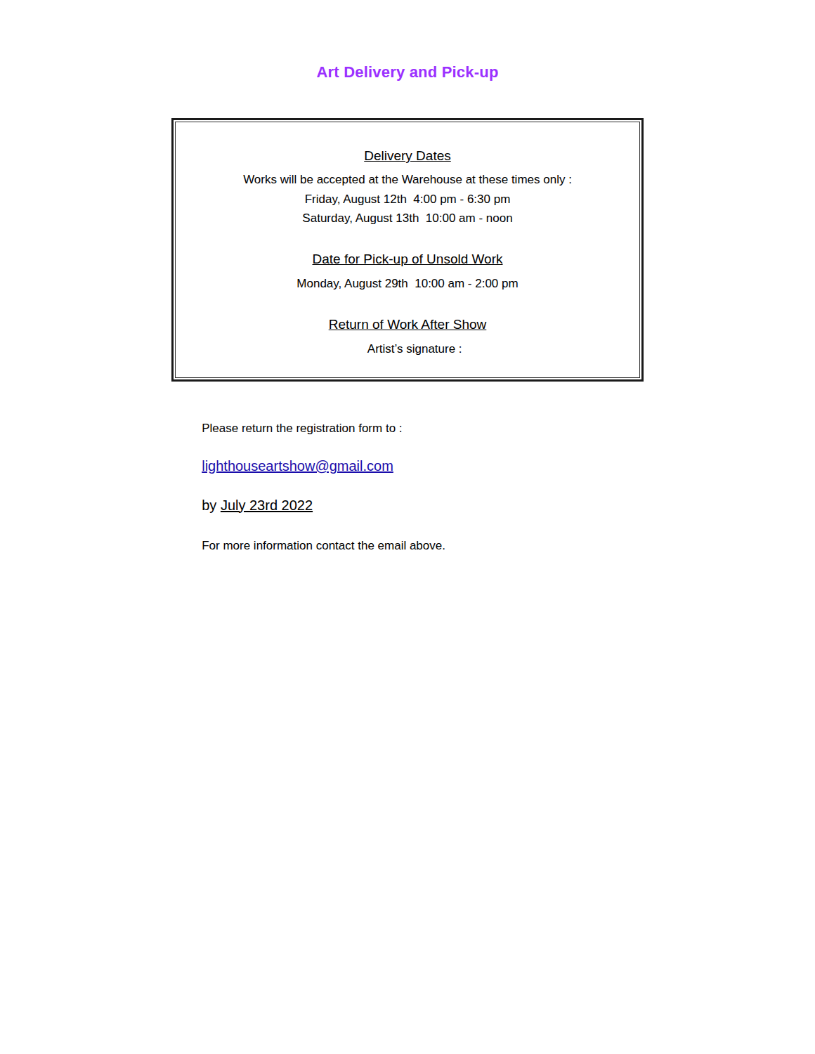Art Delivery and Pick-up
Delivery Dates
Works will be accepted at the Warehouse at these times only :
Friday, August 12th 4:00 pm - 6:30 pm
Saturday, August 13th 10:00 am - noon
Date for Pick-up of Unsold Work
Monday, August 29th 10:00 am - 2:00 pm
Return of Work After Show
Artist’s signature :
Please return the registration form to :
lighthouseartshow@gmail.com
by July 23rd 2022
For more information contact the email above.